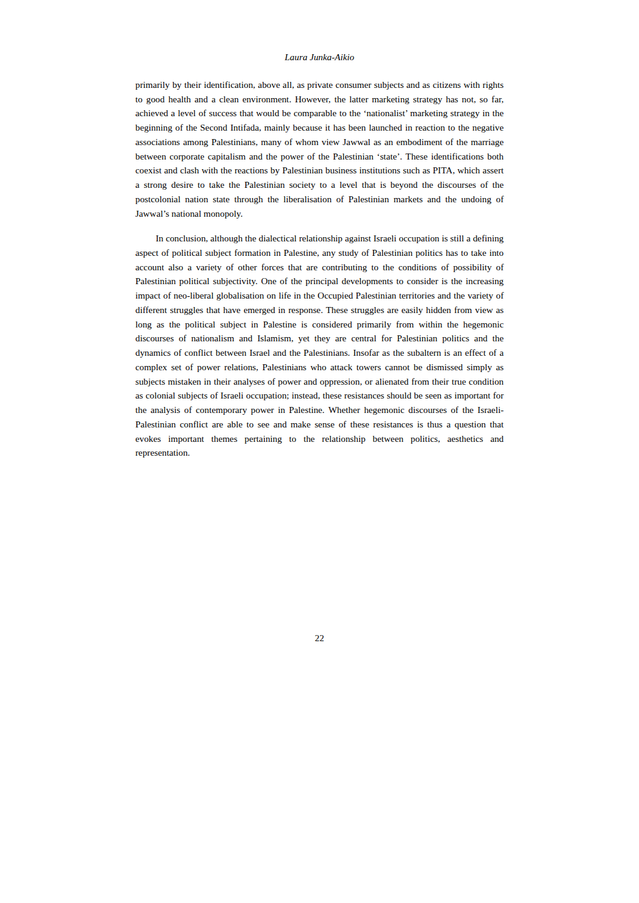Laura Junka-Aikio
primarily by their identification, above all, as private consumer subjects and as citizens with rights to good health and a clean environment. However, the latter marketing strategy has not, so far, achieved a level of success that would be comparable to the ‘nationalist’ marketing strategy in the beginning of the Second Intifada, mainly because it has been launched in reaction to the negative associations among Palestinians, many of whom view Jawwal as an embodiment of the marriage between corporate capitalism and the power of the Palestinian ‘state’. These identifications both coexist and clash with the reactions by Palestinian business institutions such as PITA, which assert a strong desire to take the Palestinian society to a level that is beyond the discourses of the postcolonial nation state through the liberalisation of Palestinian markets and the undoing of Jawwal’s national monopoly.
In conclusion, although the dialectical relationship against Israeli occupation is still a defining aspect of political subject formation in Palestine, any study of Palestinian politics has to take into account also a variety of other forces that are contributing to the conditions of possibility of Palestinian political subjectivity. One of the principal developments to consider is the increasing impact of neo-liberal globalisation on life in the Occupied Palestinian territories and the variety of different struggles that have emerged in response. These struggles are easily hidden from view as long as the political subject in Palestine is considered primarily from within the hegemonic discourses of nationalism and Islamism, yet they are central for Palestinian politics and the dynamics of conflict between Israel and the Palestinians. Insofar as the subaltern is an effect of a complex set of power relations, Palestinians who attack towers cannot be dismissed simply as subjects mistaken in their analyses of power and oppression, or alienated from their true condition as colonial subjects of Israeli occupation; instead, these resistances should be seen as important for the analysis of contemporary power in Palestine. Whether hegemonic discourses of the Israeli-Palestinian conflict are able to see and make sense of these resistances is thus a question that evokes important themes pertaining to the relationship between politics, aesthetics and representation.
22